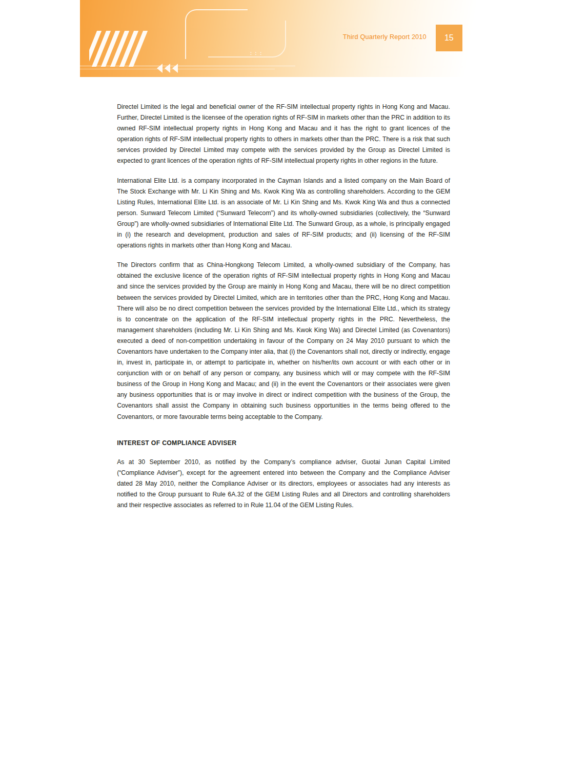:::
Third Quarterly Report 2010
15
Directel Limited is the legal and beneficial owner of the RF-SIM intellectual property rights in Hong Kong and Macau. Further, Directel Limited is the licensee of the operation rights of RF-SIM in markets other than the PRC in addition to its owned RF-SIM intellectual property rights in Hong Kong and Macau and it has the right to grant licences of the operation rights of RF-SIM intellectual property rights to others in markets other than the PRC. There is a risk that such services provided by Directel Limited may compete with the services provided by the Group as Directel Limited is expected to grant licences of the operation rights of RF-SIM intellectual property rights in other regions in the future.
International Elite Ltd. is a company incorporated in the Cayman Islands and a listed company on the Main Board of The Stock Exchange with Mr. Li Kin Shing and Ms. Kwok King Wa as controlling shareholders. According to the GEM Listing Rules, International Elite Ltd. is an associate of Mr. Li Kin Shing and Ms. Kwok King Wa and thus a connected person. Sunward Telecom Limited (“Sunward Telecom”) and its wholly-owned subsidiaries (collectively, the “Sunward Group”) are wholly-owned subsidiaries of International Elite Ltd. The Sunward Group, as a whole, is principally engaged in (i) the research and development, production and sales of RF-SIM products; and (ii) licensing of the RF-SIM operations rights in markets other than Hong Kong and Macau.
The Directors confirm that as China-Hongkong Telecom Limited, a wholly-owned subsidiary of the Company, has obtained the exclusive licence of the operation rights of RF-SIM intellectual property rights in Hong Kong and Macau and since the services provided by the Group are mainly in Hong Kong and Macau, there will be no direct competition between the services provided by Directel Limited, which are in territories other than the PRC, Hong Kong and Macau. There will also be no direct competition between the services provided by the International Elite Ltd., which its strategy is to concentrate on the application of the RF-SIM intellectual property rights in the PRC. Nevertheless, the management shareholders (including Mr. Li Kin Shing and Ms. Kwok King Wa) and Directel Limited (as Covenantors) executed a deed of non-competition undertaking in favour of the Company on 24 May 2010 pursuant to which the Covenantors have undertaken to the Company inter alia, that (i) the Covenantors shall not, directly or indirectly, engage in, invest in, participate in, or attempt to participate in, whether on his/her/its own account or with each other or in conjunction with or on behalf of any person or company, any business which will or may compete with the RF-SIM business of the Group in Hong Kong and Macau; and (ii) in the event the Covenantors or their associates were given any business opportunities that is or may involve in direct or indirect competition with the business of the Group, the Covenantors shall assist the Company in obtaining such business opportunities in the terms being offered to the Covenantors, or more favourable terms being acceptable to the Company.
INTEREST OF COMPLIANCE ADVISER
As at 30 September 2010, as notified by the Company’s compliance adviser, Guotai Junan Capital Limited (“Compliance Adviser”), except for the agreement entered into between the Company and the Compliance Adviser dated 28 May 2010, neither the Compliance Adviser or its directors, employees or associates had any interests as notified to the Group pursuant to Rule 6A.32 of the GEM Listing Rules and all Directors and controlling shareholders and their respective associates as referred to in Rule 11.04 of the GEM Listing Rules.